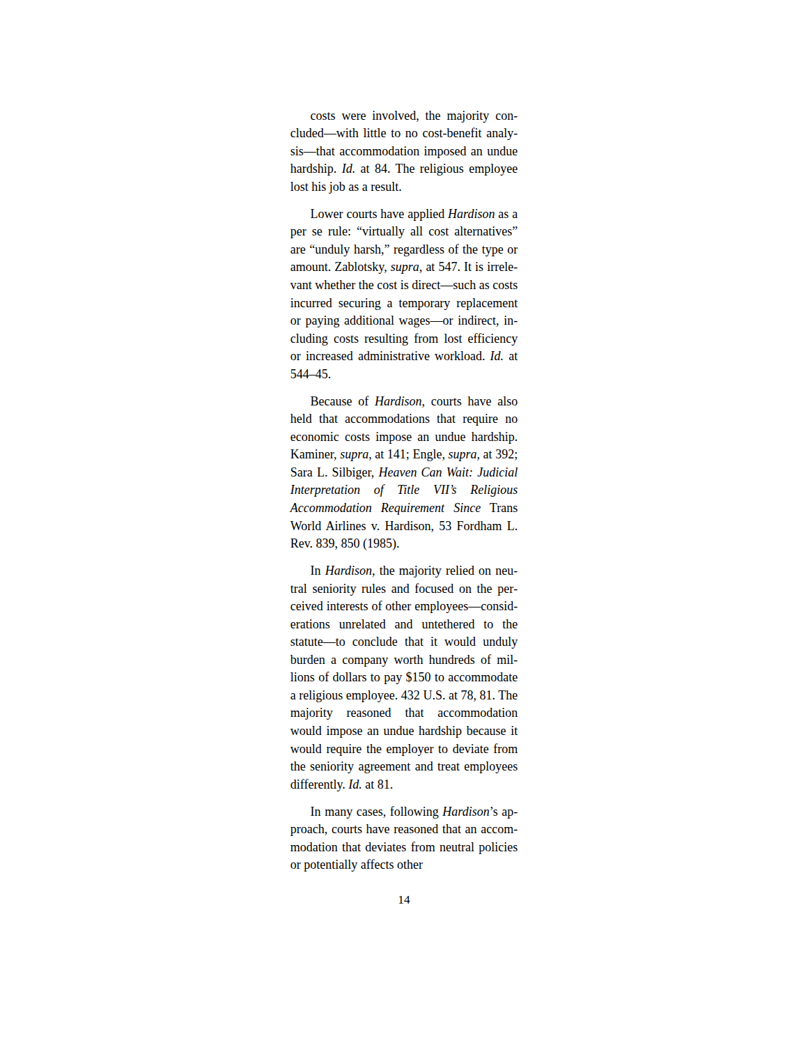costs were involved, the majority concluded—with little to no cost-benefit analysis—that accommodation imposed an undue hardship. Id. at 84. The religious employee lost his job as a result.
Lower courts have applied Hardison as a per se rule: “virtually all cost alternatives” are “unduly harsh,” regardless of the type or amount. Zablotsky, supra, at 547. It is irrelevant whether the cost is direct—such as costs incurred securing a temporary replacement or paying additional wages—or indirect, including costs resulting from lost efficiency or increased administrative workload. Id. at 544–45.
Because of Hardison, courts have also held that accommodations that require no economic costs impose an undue hardship. Kaminer, supra, at 141; Engle, supra, at 392; Sara L. Silbiger, Heaven Can Wait: Judicial Interpretation of Title VII’s Religious Accommodation Requirement Since Trans World Airlines v. Hardison, 53 Fordham L. Rev. 839, 850 (1985).
In Hardison, the majority relied on neutral seniority rules and focused on the perceived interests of other employees—considerations unrelated and untethered to the statute—to conclude that it would unduly burden a company worth hundreds of millions of dollars to pay $150 to accommodate a religious employee. 432 U.S. at 78, 81. The majority reasoned that accommodation would impose an undue hardship because it would require the employer to deviate from the seniority agreement and treat employees differently. Id. at 81.
In many cases, following Hardison’s approach, courts have reasoned that an accommodation that deviates from neutral policies or potentially affects other
14